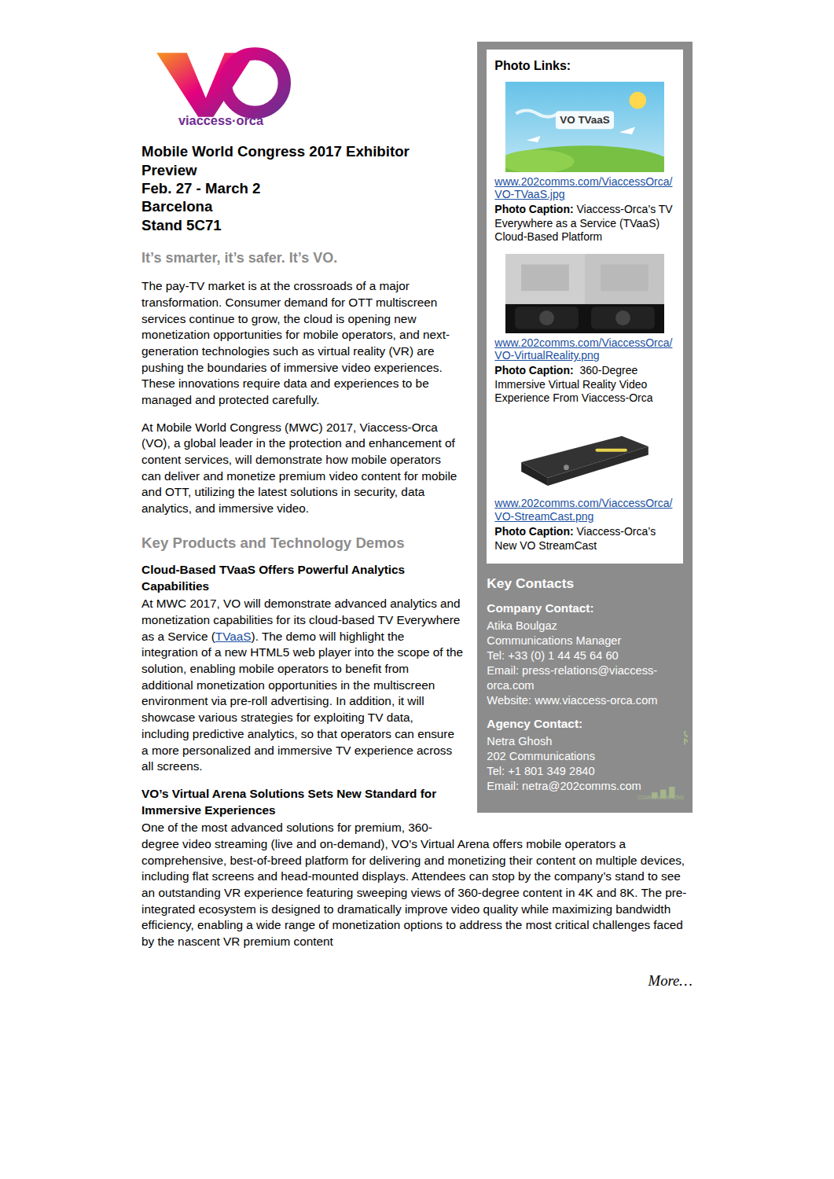Photo Links:
www.202comms.com/ViaccessOrca/VO-TVaaS.jpg
Photo Caption: Viaccess-Orca’s TV Everywhere as a Service (TVaaS) Cloud-Based Platform
www.202comms.com/ViaccessOrca/VO-VirtualReality.png
Photo Caption: 360-Degree Immersive Virtual Reality Video Experience From Viaccess-Orca
www.202comms.com/ViaccessOrca/VO-StreamCast.png
Photo Caption: Viaccess-Orca’s New VO StreamCast
Key Contacts
Company Contact:
Atika Boulgaz
Communications Manager
Tel: +33 (0) 1 44 45 64 60
Email: press-relations@viaccess-orca.com
Website: www.viaccess-orca.com
Agency Contact:
Netra Ghosh
202 Communications
Tel: +1 801 349 2840
Email: netra@202comms.com
Mobile World Congress 2017 Exhibitor Preview
Feb. 27 - March 2
Barcelona
Stand 5C71
It’s smarter, it’s safer. It’s VO.
The pay-TV market is at the crossroads of a major transformation. Consumer demand for OTT multiscreen services continue to grow, the cloud is opening new monetization opportunities for mobile operators, and next-generation technologies such as virtual reality (VR) are pushing the boundaries of immersive video experiences. These innovations require data and experiences to be managed and protected carefully.
At Mobile World Congress (MWC) 2017, Viaccess-Orca (VO), a global leader in the protection and enhancement of content services, will demonstrate how mobile operators can deliver and monetize premium video content for mobile and OTT, utilizing the latest solutions in security, data analytics, and immersive video.
Key Products and Technology Demos
Cloud-Based TVaaS Offers Powerful Analytics Capabilities
At MWC 2017, VO will demonstrate advanced analytics and monetization capabilities for its cloud-based TV Everywhere as a Service (TVaaS). The demo will highlight the integration of a new HTML5 web player into the scope of the solution, enabling mobile operators to benefit from additional monetization opportunities in the multiscreen environment via pre-roll advertising. In addition, it will showcase various strategies for exploiting TV data, including predictive analytics, so that operators can ensure a more personalized and immersive TV experience across all screens.
VO’s Virtual Arena Solutions Sets New Standard for Immersive Experiences
One of the most advanced solutions for premium, 360-degree video streaming (live and on-demand), VO’s Virtual Arena offers mobile operators a comprehensive, best-of-breed platform for delivering and monetizing their content on multiple devices, including flat screens and head-mounted displays. Attendees can stop by the company’s stand to see an outstanding VR experience featuring sweeping views of 360-degree content in 4K and 8K. The pre-integrated ecosystem is designed to dramatically improve video quality while maximizing bandwidth efficiency, enabling a wide range of monetization options to address the most critical challenges faced by the nascent VR premium content
More…